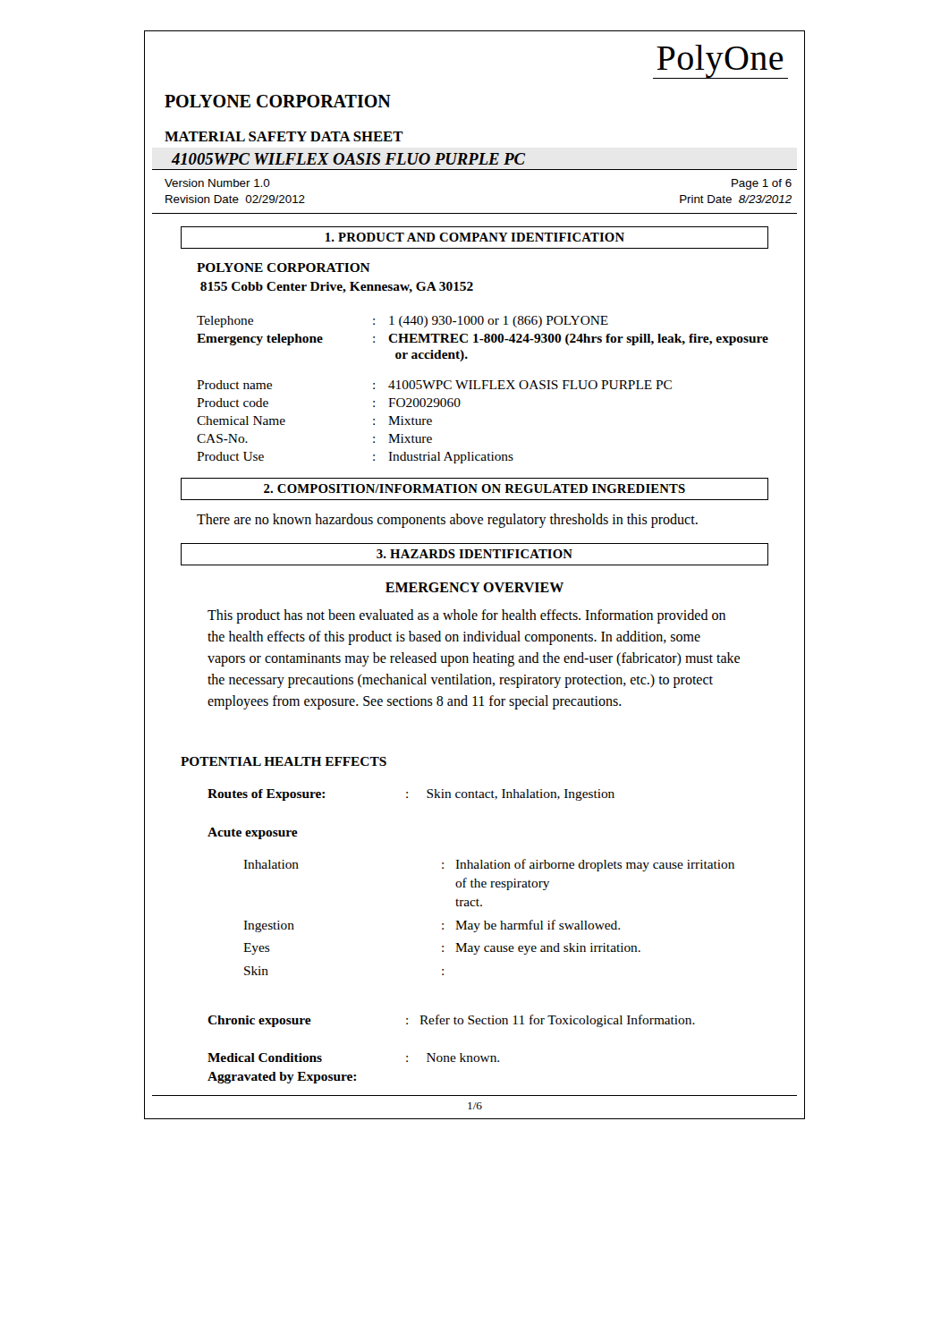PolyOne
POLYONE CORPORATION
MATERIAL SAFETY DATA SHEET
41005WPC WILFLEX OASIS FLUO PURPLE PC
Version Number 1.0
Revision Date 02/29/2012
Page 1 of 6
Print Date 8/23/2012
1. PRODUCT AND COMPANY IDENTIFICATION
POLYONE CORPORATION
8155 Cobb Center Drive, Kennesaw, GA 30152
| Telephone | : | 1 (440) 930-1000 or 1 (866) POLYONE |
| Emergency telephone | : | CHEMTREC 1-800-424-9300 (24hrs for spill, leak, fire, exposure or accident). |
| Product name | : | 41005WPC WILFLEX OASIS FLUO PURPLE PC |
| Product code | : | FO20029060 |
| Chemical Name | : | Mixture |
| CAS-No. | : | Mixture |
| Product Use | : | Industrial Applications |
2. COMPOSITION/INFORMATION ON REGULATED INGREDIENTS
There are no known hazardous components above regulatory thresholds in this product.
3. HAZARDS IDENTIFICATION
EMERGENCY OVERVIEW
This product has not been evaluated as a whole for health effects. Information provided on the health effects of this product is based on individual components. In addition, some vapors or contaminants may be released upon heating and the end-user (fabricator) must take the necessary precautions (mechanical ventilation, respiratory protection, etc.) to protect employees from exposure. See sections 8 and 11 for special precautions.
POTENTIAL HEALTH EFFECTS
| Routes of Exposure: | : | Skin contact, Inhalation, Ingestion |
| Acute exposure |
| Inhalation | : | Inhalation of airborne droplets may cause irritation of the respiratory tract. |
| Ingestion | : | May be harmful if swallowed. |
| Eyes | : | May cause eye and skin irritation. |
| Skin | : | |
| Chronic exposure | : | Refer to Section 11 for Toxicological Information. |
| Medical Conditions Aggravated by Exposure: | : | None known. |
1/6